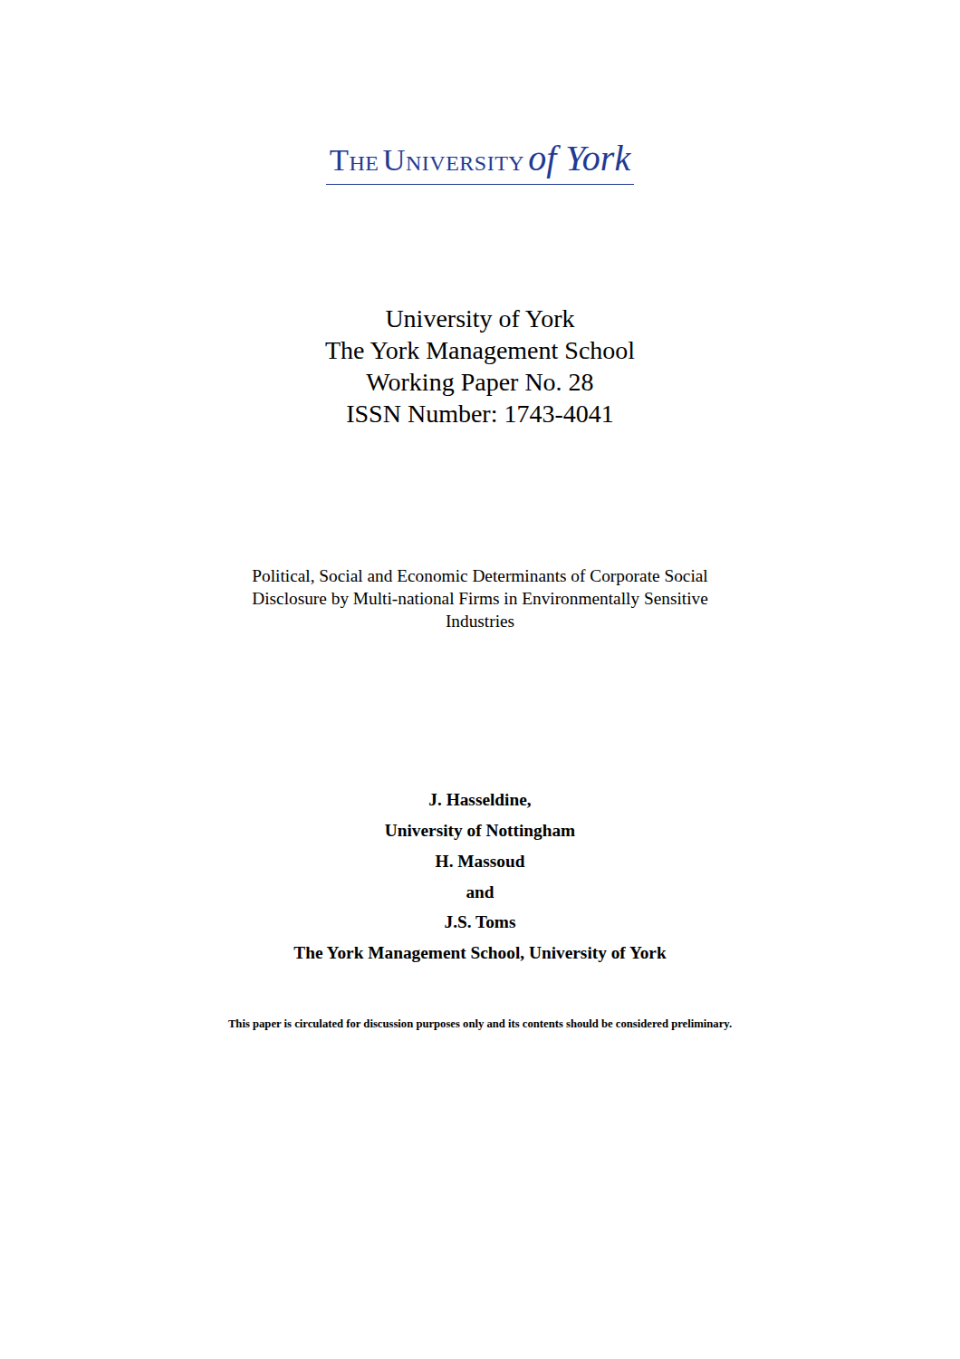The University of York
University of York
The York Management School
Working Paper No. 28
ISSN Number: 1743-4041
Political, Social and Economic Determinants of Corporate Social Disclosure by Multi-national Firms in Environmentally Sensitive Industries
J. Hasseldine, University of Nottingham H. Massoud and J.S. Toms The York Management School, University of York
This paper is circulated for discussion purposes only and its contents should be considered preliminary.